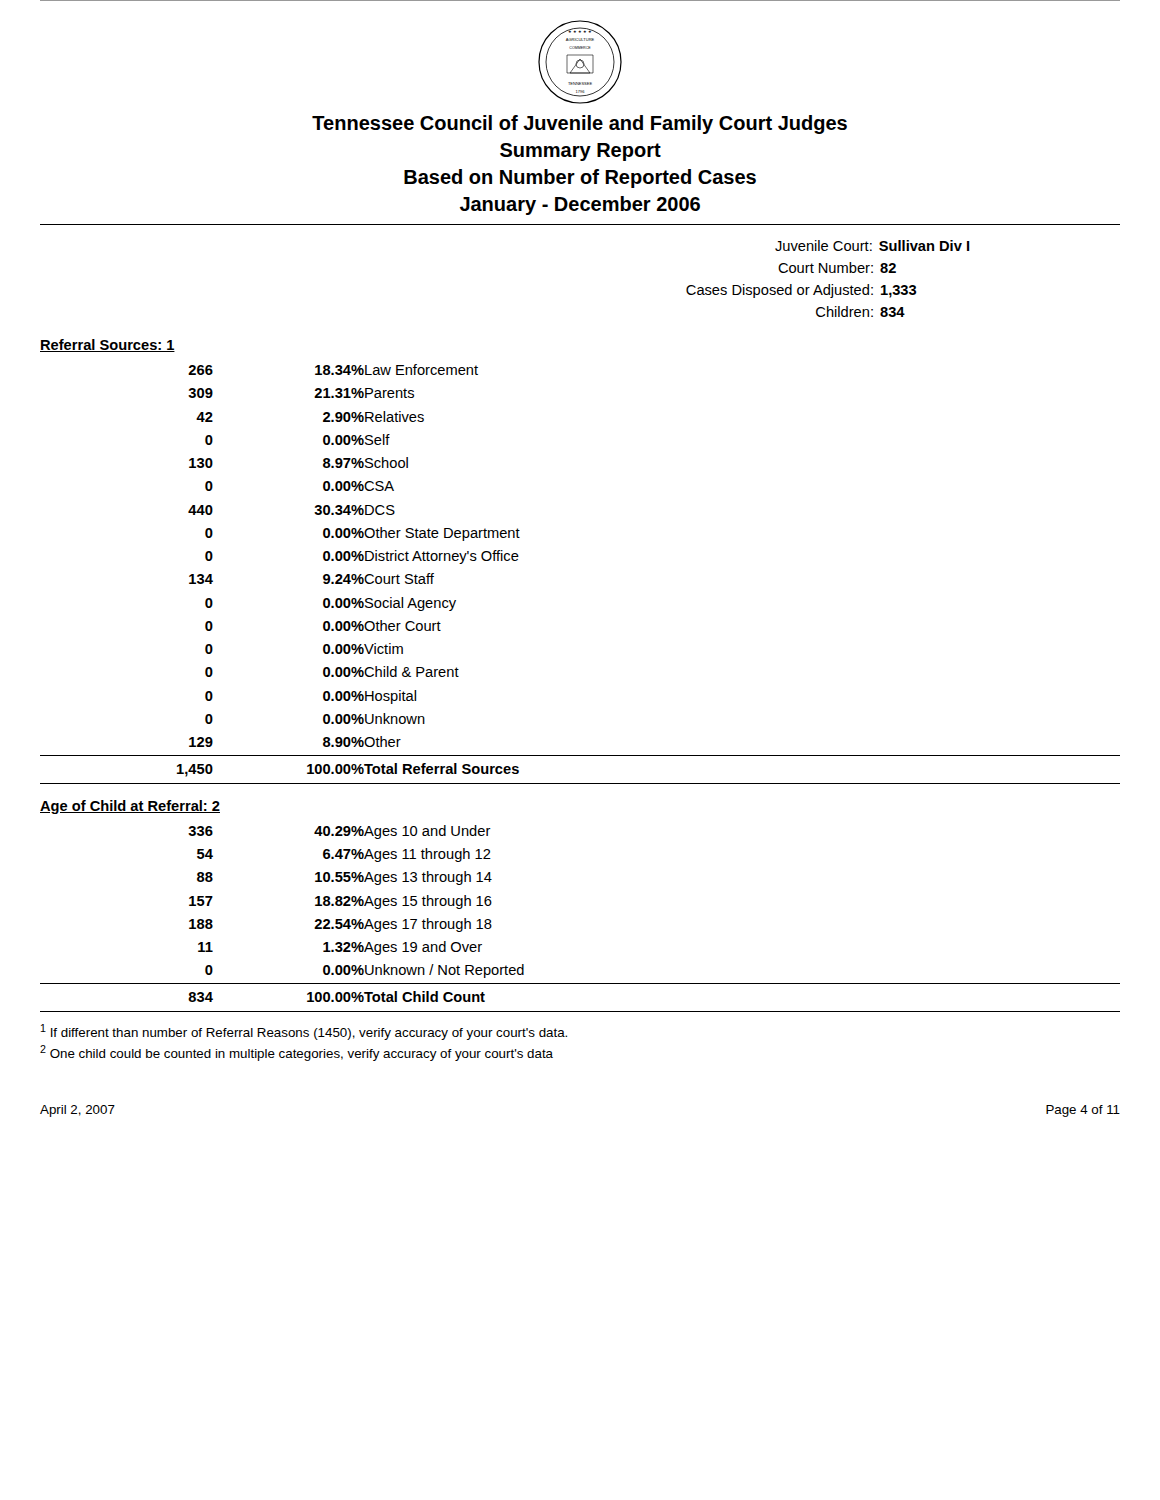★ ★ ★ ★ ★ AGRICULTURE COMMERCE TENNESSEE 1796
Tennessee Council of Juvenile and Family Court Judges
Summary Report
Based on Number of Reported Cases
January - December 2006
Juvenile Court: Sullivan Div I
Court Number: 82
Cases Disposed or Adjusted: 1,333
Children: 834
Referral Sources: 1
| 266 | 18.34% | Law Enforcement |
| 309 | 21.31% | Parents |
| 42 | 2.90% | Relatives |
| 0 | 0.00% | Self |
| 130 | 8.97% | School |
| 0 | 0.00% | CSA |
| 440 | 30.34% | DCS |
| 0 | 0.00% | Other State Department |
| 0 | 0.00% | District Attorney's Office |
| 134 | 9.24% | Court Staff |
| 0 | 0.00% | Social Agency |
| 0 | 0.00% | Other Court |
| 0 | 0.00% | Victim |
| 0 | 0.00% | Child & Parent |
| 0 | 0.00% | Hospital |
| 0 | 0.00% | Unknown |
| 129 | 8.90% | Other |
| 1,450 | 100.00% | Total Referral Sources |
Age of Child at Referral: 2
| 336 | 40.29% | Ages 10 and Under |
| 54 | 6.47% | Ages 11 through 12 |
| 88 | 10.55% | Ages 13 through 14 |
| 157 | 18.82% | Ages 15 through 16 |
| 188 | 22.54% | Ages 17 through 18 |
| 11 | 1.32% | Ages 19 and Over |
| 0 | 0.00% | Unknown / Not Reported |
| 834 | 100.00% | Total Child Count |
1 If different than number of Referral Reasons (1450), verify accuracy of your court's data.
2 One child could be counted in multiple categories, verify accuracy of your court's data
April 2, 2007 Page 4 of 11